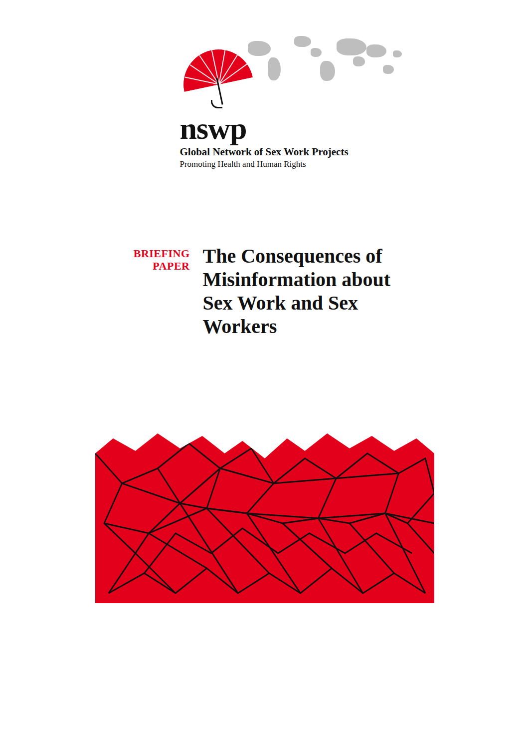nswp
Global Network of Sex Work Projects
Promoting Health and Human Rights
BRIEFING
PAPER
The Consequences of Misinformation about Sex Work and Sex Workers